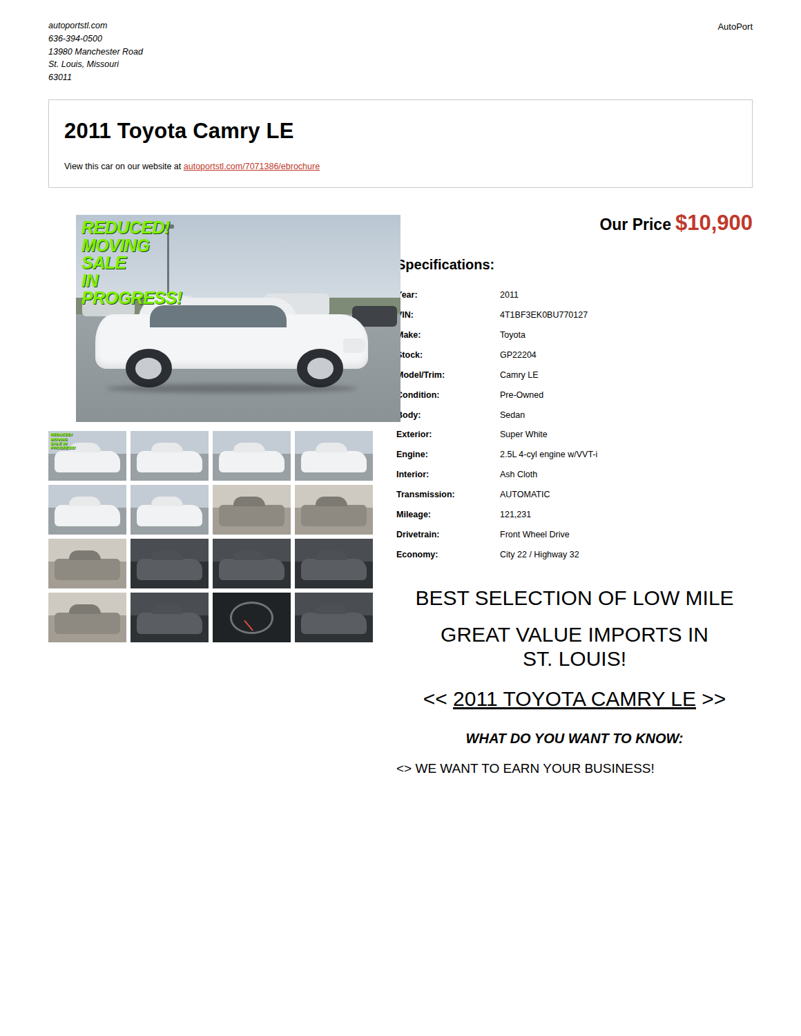autoportstl.com
636-394-0500
13980 Manchester Road
St. Louis, Missouri
63011
AutoPort
2011 Toyota Camry LE
View this car on our website at autoportstl.com/7071386/ebrochure
REDUCED!
MOVING
SALE
IN
PROGRESS!
REDUCED!
MOVING
SALE IN
PROGRESS!
Our Price$10,900
Specifications:
| Year: | 2011 |
| VIN: | 4T1BF3EK0BU770127 |
| Make: | Toyota |
| Stock: | GP22204 |
| Model/Trim: | Camry LE |
| Condition: | Pre-Owned |
| Body: | Sedan |
| Exterior: | Super White |
| Engine: | 2.5L 4-cyl engine w/VVT-i |
| Interior: | Ash Cloth |
| Transmission: | AUTOMATIC |
| Mileage: | 121,231 |
| Drivetrain: | Front Wheel Drive |
| Economy: | City 22 / Highway 32 |
BEST SELECTION OF LOW MILE
GREAT VALUE IMPORTS IN
ST. LOUIS!
<< 2011 TOYOTA CAMRY LE >>
WHAT DO YOU WANT TO KNOW:
<> WE WANT TO EARN YOUR BUSINESS!